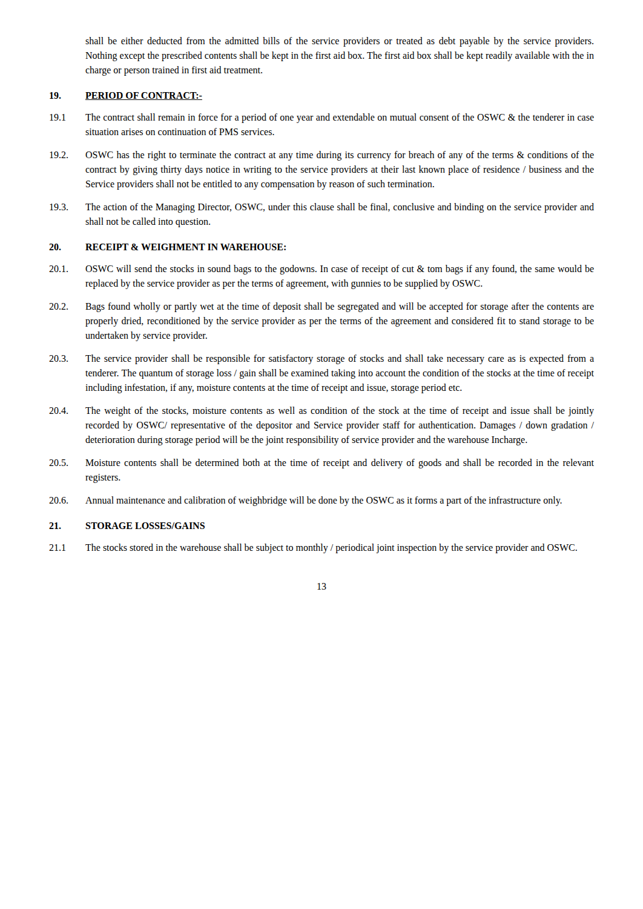shall be either deducted from the admitted bills of the service providers or treated as debt payable by the service providers. Nothing except the prescribed contents shall be kept in the first aid box. The first aid box shall be kept readily available with the in charge or person trained in first aid treatment.
19. PERIOD OF CONTRACT:-
19.1 The contract shall remain in force for a period of one year and extendable on mutual consent of the OSWC & the tenderer in case situation arises on continuation of PMS services.
19.2. OSWC has the right to terminate the contract at any time during its currency for breach of any of the terms & conditions of the contract by giving thirty days notice in writing to the service providers at their last known place of residence / business and the Service providers shall not be entitled to any compensation by reason of such termination.
19.3. The action of the Managing Director, OSWC, under this clause shall be final, conclusive and binding on the service provider and shall not be called into question.
20. RECEIPT & WEIGHMENT IN WAREHOUSE:
20.1. OSWC will send the stocks in sound bags to the godowns. In case of receipt of cut & tom bags if any found, the same would be replaced by the service provider as per the terms of agreement, with gunnies to be supplied by OSWC.
20.2. Bags found wholly or partly wet at the time of deposit shall be segregated and will be accepted for storage after the contents are properly dried, reconditioned by the service provider as per the terms of the agreement and considered fit to stand storage to be undertaken by service provider.
20.3. The service provider shall be responsible for satisfactory storage of stocks and shall take necessary care as is expected from a tenderer. The quantum of storage loss / gain shall be examined taking into account the condition of the stocks at the time of receipt including infestation, if any, moisture contents at the time of receipt and issue, storage period etc.
20.4. The weight of the stocks, moisture contents as well as condition of the stock at the time of receipt and issue shall be jointly recorded by OSWC/ representative of the depositor and Service provider staff for authentication. Damages / down gradation / deterioration during storage period will be the joint responsibility of service provider and the warehouse Incharge.
20.5. Moisture contents shall be determined both at the time of receipt and delivery of goods and shall be recorded in the relevant registers.
20.6. Annual maintenance and calibration of weighbridge will be done by the OSWC as it forms a part of the infrastructure only.
21. STORAGE LOSSES/GAINS
21.1 The stocks stored in the warehouse shall be subject to monthly / periodical joint inspection by the service provider and OSWC.
13